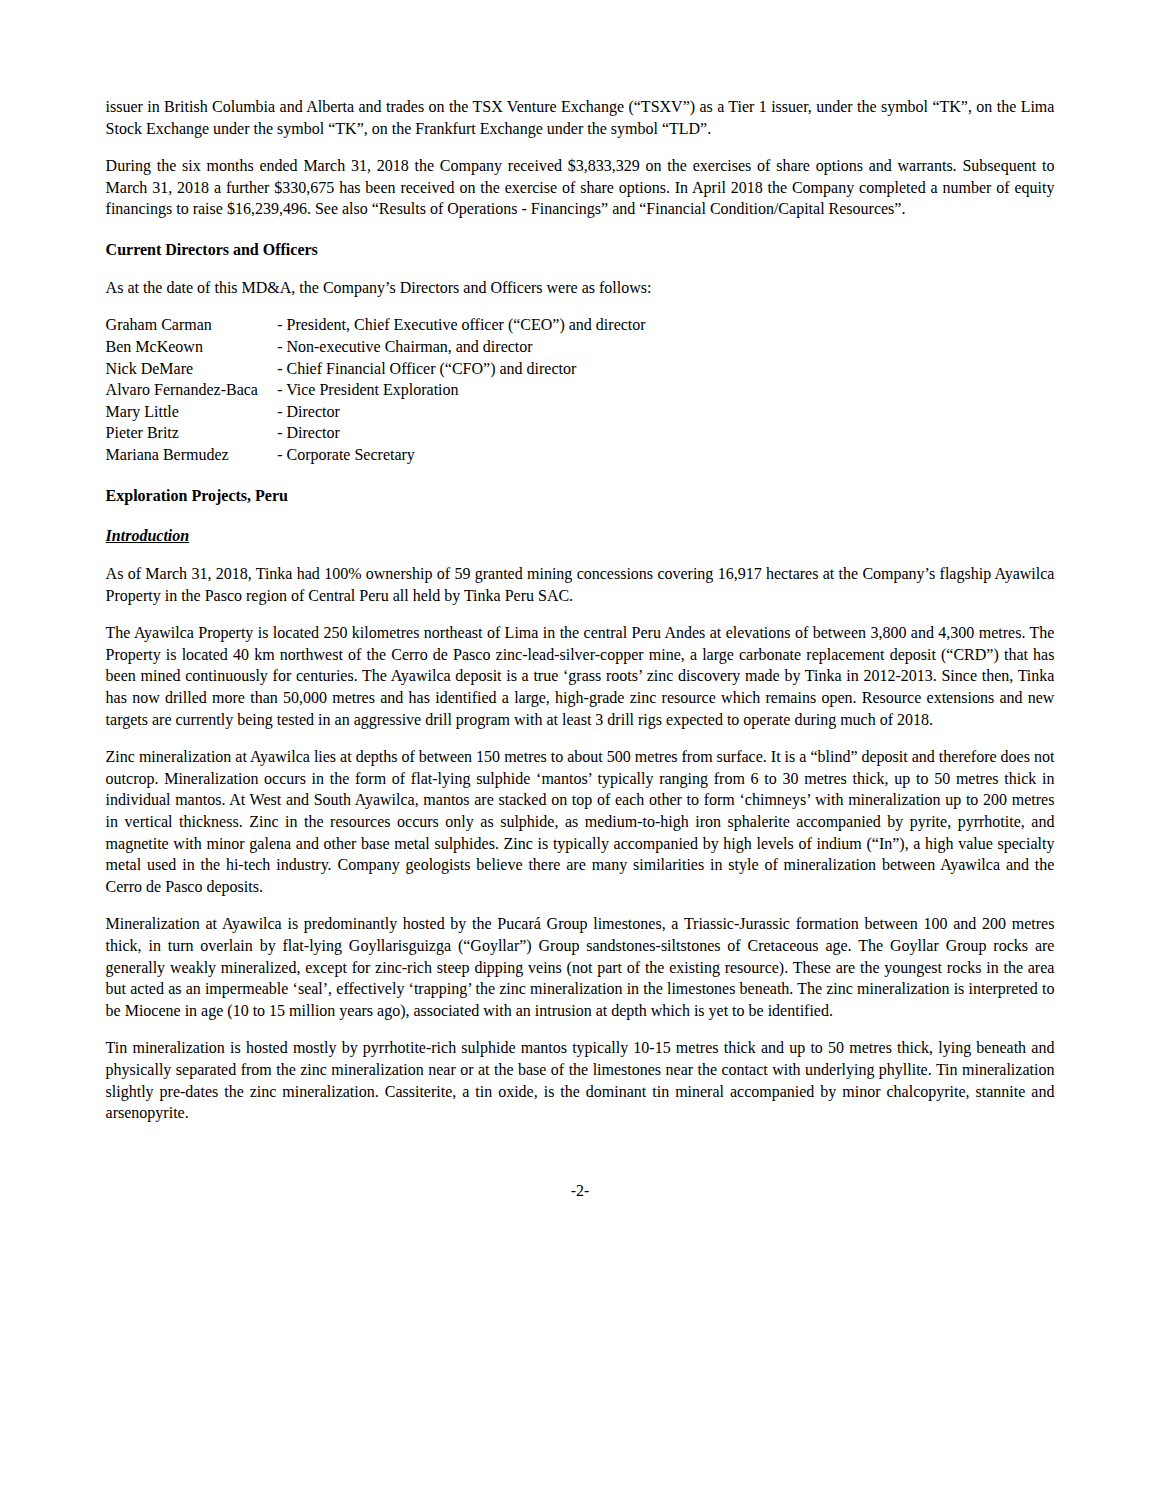issuer in British Columbia and Alberta and trades on the TSX Venture Exchange (“TSXV”) as a Tier 1 issuer, under the symbol “TK”, on the Lima Stock Exchange under the symbol “TK”, on the Frankfurt Exchange under the symbol “TLD”.
During the six months ended March 31, 2018 the Company received $3,833,329 on the exercises of share options and warrants. Subsequent to March 31, 2018 a further $330,675 has been received on the exercise of share options. In April 2018 the Company completed a number of equity financings to raise $16,239,496. See also “Results of Operations - Financings” and “Financial Condition/Capital Resources”.
Current Directors and Officers
As at the date of this MD&A, the Company’s Directors and Officers were as follows:
| Graham Carman | - President, Chief Executive officer (“CEO”) and director |
| Ben McKeown | - Non-executive Chairman, and director |
| Nick DeMare | - Chief Financial Officer (“CFO”) and director |
| Alvaro Fernandez-Baca | - Vice President Exploration |
| Mary Little | - Director |
| Pieter Britz | - Director |
| Mariana Bermudez | - Corporate Secretary |
Exploration Projects, Peru
Introduction
As of March 31, 2018, Tinka had 100% ownership of 59 granted mining concessions covering 16,917 hectares at the Company’s flagship Ayawilca Property in the Pasco region of Central Peru all held by Tinka Peru SAC.
The Ayawilca Property is located 250 kilometres northeast of Lima in the central Peru Andes at elevations of between 3,800 and 4,300 metres. The Property is located 40 km northwest of the Cerro de Pasco zinc-lead-silver-copper mine, a large carbonate replacement deposit (“CRD”) that has been mined continuously for centuries. The Ayawilca deposit is a true ‘grass roots’ zinc discovery made by Tinka in 2012-2013. Since then, Tinka has now drilled more than 50,000 metres and has identified a large, high-grade zinc resource which remains open. Resource extensions and new targets are currently being tested in an aggressive drill program with at least 3 drill rigs expected to operate during much of 2018.
Zinc mineralization at Ayawilca lies at depths of between 150 metres to about 500 metres from surface. It is a “blind” deposit and therefore does not outcrop. Mineralization occurs in the form of flat-lying sulphide ‘mantos’ typically ranging from 6 to 30 metres thick, up to 50 metres thick in individual mantos. At West and South Ayawilca, mantos are stacked on top of each other to form ‘chimneys’ with mineralization up to 200 metres in vertical thickness. Zinc in the resources occurs only as sulphide, as medium-to-high iron sphalerite accompanied by pyrite, pyrrhotite, and magnetite with minor galena and other base metal sulphides. Zinc is typically accompanied by high levels of indium (“In”), a high value specialty metal used in the hi-tech industry. Company geologists believe there are many similarities in style of mineralization between Ayawilca and the Cerro de Pasco deposits.
Mineralization at Ayawilca is predominantly hosted by the Pucará Group limestones, a Triassic-Jurassic formation between 100 and 200 metres thick, in turn overlain by flat-lying Goyllarisguizga (“Goyllar”) Group sandstones-siltstones of Cretaceous age. The Goyllar Group rocks are generally weakly mineralized, except for zinc-rich steep dipping veins (not part of the existing resource). These are the youngest rocks in the area but acted as an impermeable ‘seal’, effectively ‘trapping’ the zinc mineralization in the limestones beneath. The zinc mineralization is interpreted to be Miocene in age (10 to 15 million years ago), associated with an intrusion at depth which is yet to be identified.
Tin mineralization is hosted mostly by pyrrhotite-rich sulphide mantos typically 10-15 metres thick and up to 50 metres thick, lying beneath and physically separated from the zinc mineralization near or at the base of the limestones near the contact with underlying phyllite. Tin mineralization slightly pre-dates the zinc mineralization. Cassiterite, a tin oxide, is the dominant tin mineral accompanied by minor chalcopyrite, stannite and arsenopyrite.
-2-